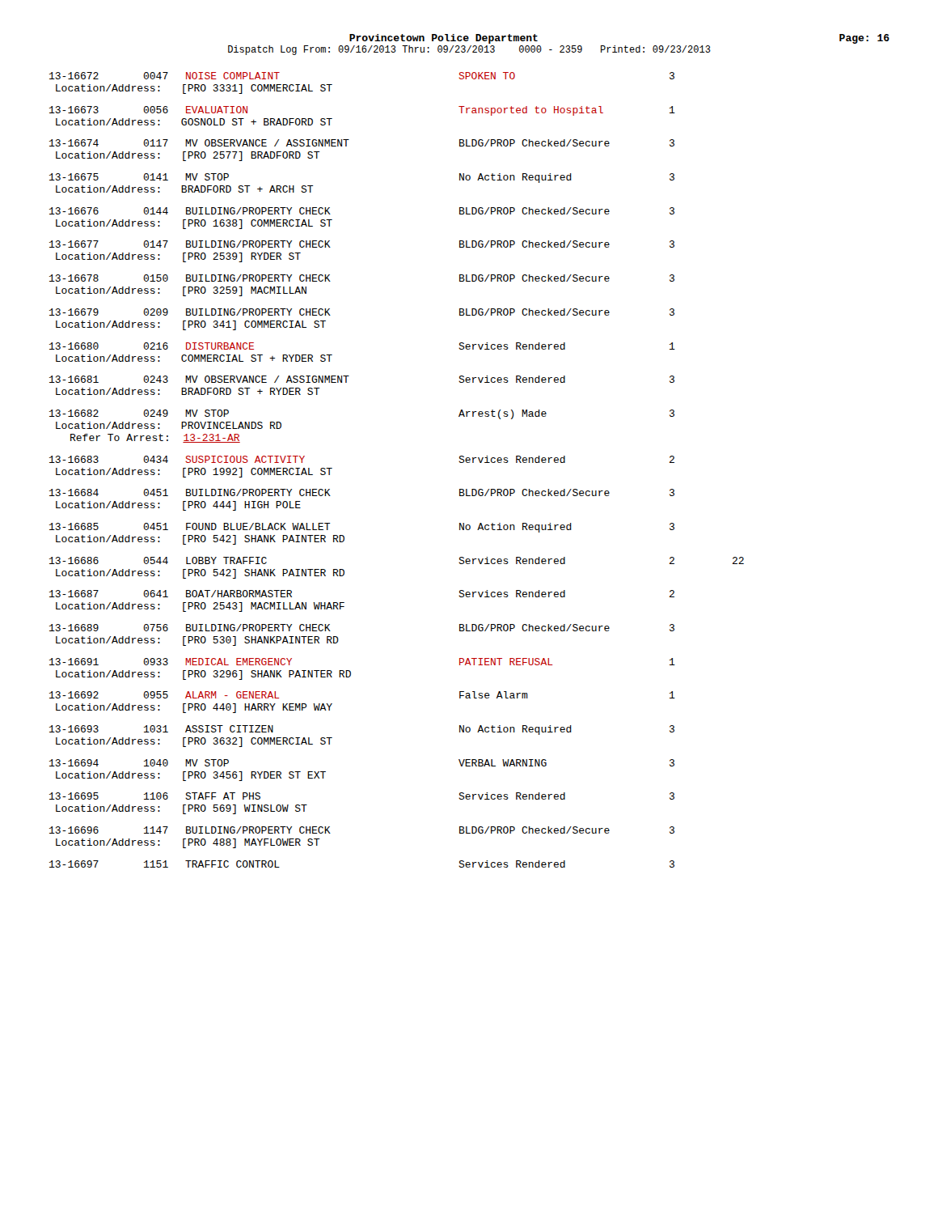Provincetown Police DepartmentPage: 16
Dispatch Log From: 09/16/2013 Thru: 09/23/2013 0000 - 2359 Printed: 09/23/2013
13-166720047 NOISE COMPLAINT SPOKEN TO 3
Location/Address: [PRO 3331] COMMERCIAL ST
13-166730056 EVALUATION Transported to Hospital 1
Location/Address: GOSNOLD ST + BRADFORD ST
13-166740117 MV OBSERVANCE / ASSIGNMENT BLDG/PROP Checked/Secure 3
Location/Address: [PRO 2577] BRADFORD ST
13-166750141 MV STOP No Action Required 3
Location/Address: BRADFORD ST + ARCH ST
13-166760144 BUILDING/PROPERTY CHECK BLDG/PROP Checked/Secure 3
Location/Address: [PRO 1638] COMMERCIAL ST
13-166770147 BUILDING/PROPERTY CHECK BLDG/PROP Checked/Secure 3
Location/Address: [PRO 2539] RYDER ST
13-166780150 BUILDING/PROPERTY CHECK BLDG/PROP Checked/Secure 3
Location/Address: [PRO 3259] MACMILLAN
13-166790209 BUILDING/PROPERTY CHECK BLDG/PROP Checked/Secure 3
Location/Address: [PRO 341] COMMERCIAL ST
13-166800216 DISTURBANCE Services Rendered 1
Location/Address: COMMERCIAL ST + RYDER ST
13-166810243 MV OBSERVANCE / ASSIGNMENT Services Rendered 3
Location/Address: BRADFORD ST + RYDER ST
13-166820249 MV STOP Arrest(s) Made 3
Location/Address: PROVINCELANDS RD
Refer To Arrest: 13-231-AR
13-166830434 SUSPICIOUS ACTIVITY Services Rendered 2
Location/Address: [PRO 1992] COMMERCIAL ST
13-166840451 BUILDING/PROPERTY CHECK BLDG/PROP Checked/Secure 3
Location/Address: [PRO 444] HIGH POLE
13-166850451 FOUND BLUE/BLACK WALLET No Action Required 3
Location/Address: [PRO 542] SHANK PAINTER RD
13-166860544 LOBBY TRAFFIC Services Rendered 2 22
Location/Address: [PRO 542] SHANK PAINTER RD
13-166870641 BOAT/HARBORMASTER Services Rendered 2
Location/Address: [PRO 2543] MACMILLAN WHARF
13-166890756 BUILDING/PROPERTY CHECK BLDG/PROP Checked/Secure 3
Location/Address: [PRO 530] SHANKPAINTER RD
13-166910933 MEDICAL EMERGENCY PATIENT REFUSAL 1
Location/Address: [PRO 3296] SHANK PAINTER RD
13-166920955 ALARM - GENERAL False Alarm 1
Location/Address: [PRO 440] HARRY KEMP WAY
13-166931031 ASSIST CITIZEN No Action Required 3
Location/Address: [PRO 3632] COMMERCIAL ST
13-166941040 MV STOP VERBAL WARNING 3
Location/Address: [PRO 3456] RYDER ST EXT
13-166951106 STAFF AT PHS Services Rendered 3
Location/Address: [PRO 569] WINSLOW ST
13-166961147 BUILDING/PROPERTY CHECK BLDG/PROP Checked/Secure 3
Location/Address: [PRO 488] MAYFLOWER ST
13-166971151 TRAFFIC CONTROL Services Rendered 3